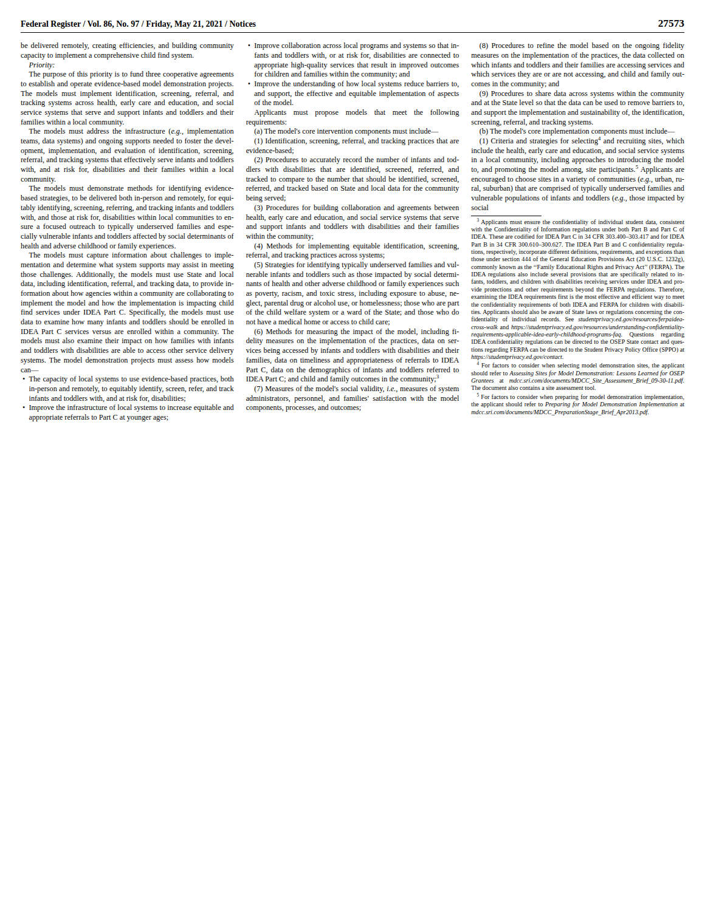Federal Register / Vol. 86, No. 97 / Friday, May 21, 2021 / Notices
27573
be delivered remotely, creating efficiencies, and building community capacity to implement a comprehensive child find system.
Priority:
The purpose of this priority is to fund three cooperative agreements to establish and operate evidence-based model demonstration projects. The models must implement identification, screening, referral, and tracking systems across health, early care and education, and social service systems that serve and support infants and toddlers and their families within a local community.
The models must address the infrastructure (e.g., implementation teams, data systems) and ongoing supports needed to foster the development, implementation, and evaluation of identification, screening, referral, and tracking systems that effectively serve infants and toddlers with, and at risk for, disabilities and their families within a local community.
The models must demonstrate methods for identifying evidence-based strategies, to be delivered both in-person and remotely, for equitably identifying, screening, referring, and tracking infants and toddlers with, and those at risk for, disabilities within local communities to ensure a focused outreach to typically underserved families and especially vulnerable infants and toddlers affected by social determinants of health and adverse childhood or family experiences.
The models must capture information about challenges to implementation and determine what system supports may assist in meeting those challenges. Additionally, the models must use State and local data, including identification, referral, and tracking data, to provide information about how agencies within a community are collaborating to implement the model and how the implementation is impacting child find services under IDEA Part C. Specifically, the models must use data to examine how many infants and toddlers should be enrolled in IDEA Part C services versus are enrolled within a community. The models must also examine their impact on how families with infants and toddlers with disabilities are able to access other service delivery systems. The model demonstration projects must assess how models can—
The capacity of local systems to use evidence-based practices, both in-person and remotely, to equitably identify, screen, refer, and track infants and toddlers with, and at risk for, disabilities;
Improve the infrastructure of local systems to increase equitable and appropriate referrals to Part C at younger ages;
Improve collaboration across local programs and systems so that infants and toddlers with, or at risk for, disabilities are connected to appropriate high-quality services that result in improved outcomes for children and families within the community; and
Improve the understanding of how local systems reduce barriers to, and support, the effective and equitable implementation of aspects of the model.
Applicants must propose models that meet the following requirements:
(a) The model's core intervention components must include—
(1) Identification, screening, referral, and tracking practices that are evidence-based;
(2) Procedures to accurately record the number of infants and toddlers with disabilities that are identified, screened, referred, and tracked to compare to the number that should be identified, screened, referred, and tracked based on State and local data for the community being served;
(3) Procedures for building collaboration and agreements between health, early care and education, and social service systems that serve and support infants and toddlers with disabilities and their families within the community;
(4) Methods for implementing equitable identification, screening, referral, and tracking practices across systems;
(5) Strategies for identifying typically underserved families and vulnerable infants and toddlers such as those impacted by social determinants of health and other adverse childhood or family experiences such as poverty, racism, and toxic stress, including exposure to abuse, neglect, parental drug or alcohol use, or homelessness; those who are part of the child welfare system or a ward of the State; and those who do not have a medical home or access to child care;
(6) Methods for measuring the impact of the model, including fidelity measures on the implementation of the practices, data on services being accessed by infants and toddlers with disabilities and their families, data on timeliness and appropriateness of referrals to IDEA Part C, data on the demographics of infants and toddlers referred to IDEA Part C; and child and family outcomes in the community;3
(7) Measures of the model's social validity, i.e., measures of system administrators, personnel, and families' satisfaction with the model components, processes, and outcomes;
(8) Procedures to refine the model based on the ongoing fidelity measures on the implementation of the practices, the data collected on which infants and toddlers and their families are accessing services and which services they are or are not accessing, and child and family outcomes in the community; and
(9) Procedures to share data across systems within the community and at the State level so that the data can be used to remove barriers to, and support the implementation and sustainability of, the identification, screening, referral, and tracking systems.
(b) The model's core implementation components must include—
(1) Criteria and strategies for selecting4 and recruiting sites, which include the health, early care and education, and social service systems in a local community, including approaches to introducing the model to, and promoting the model among, site participants.5 Applicants are encouraged to choose sites in a variety of communities (e.g., urban, rural, suburban) that are comprised of typically underserved families and vulnerable populations of infants and toddlers (e.g., those impacted by social
3 Applicants must ensure the confidentiality of individual student data, consistent with the Confidentiality of Information regulations under both Part B and Part C of IDEA. These are codified for IDEA Part C in 34 CFR 303.400–303.417 and for IDEA Part B in 34 CFR 300.610–300.627. The IDEA Part B and C confidentiality regulations, respectively, incorporate different definitions, requirements, and exceptions than those under section 444 of the General Education Provisions Act (20 U.S.C. 1232g), commonly known as the ‘‘Family Educational Rights and Privacy Act’’ (FERPA). The IDEA regulations also include several provisions that are specifically related to infants, toddlers, and children with disabilities receiving services under IDEA and provide protections and other requirements beyond the FERPA regulations. Therefore, examining the IDEA requirements first is the most effective and efficient way to meet the confidentiality requirements of both IDEA and FERPA for children with disabilities. Applicants should also be aware of State laws or regulations concerning the confidentiality of individual records. See studentprivacy.ed.gov/resources/ferpaidea-cross-walk and https://studentprivacy.ed.gov/resources/understanding-confidentiality-requirements-applicable-idea-early-childhood-programs-faq. Questions regarding IDEA confidentiality regulations can be directed to the OSEP State contact and questions regarding FERPA can be directed to the Student Privacy Policy Office (SPPO) at https://studentprivacy.ed.gov/contact.
4 For factors to consider when selecting model demonstration sites, the applicant should refer to Assessing Sites for Model Demonstration: Lessons Learned for OSEP Grantees at mdcc.sri.com/documents/MDCC_Site_Assessment_Brief_09-30-11.pdf. The document also contains a site assessment tool.
5 For factors to consider when preparing for model demonstration implementation, the applicant should refer to Preparing for Model Demonstration Implementation at mdcc.sri.com/documents/MDCC_PreparationStage_Brief_Apr2013.pdf.